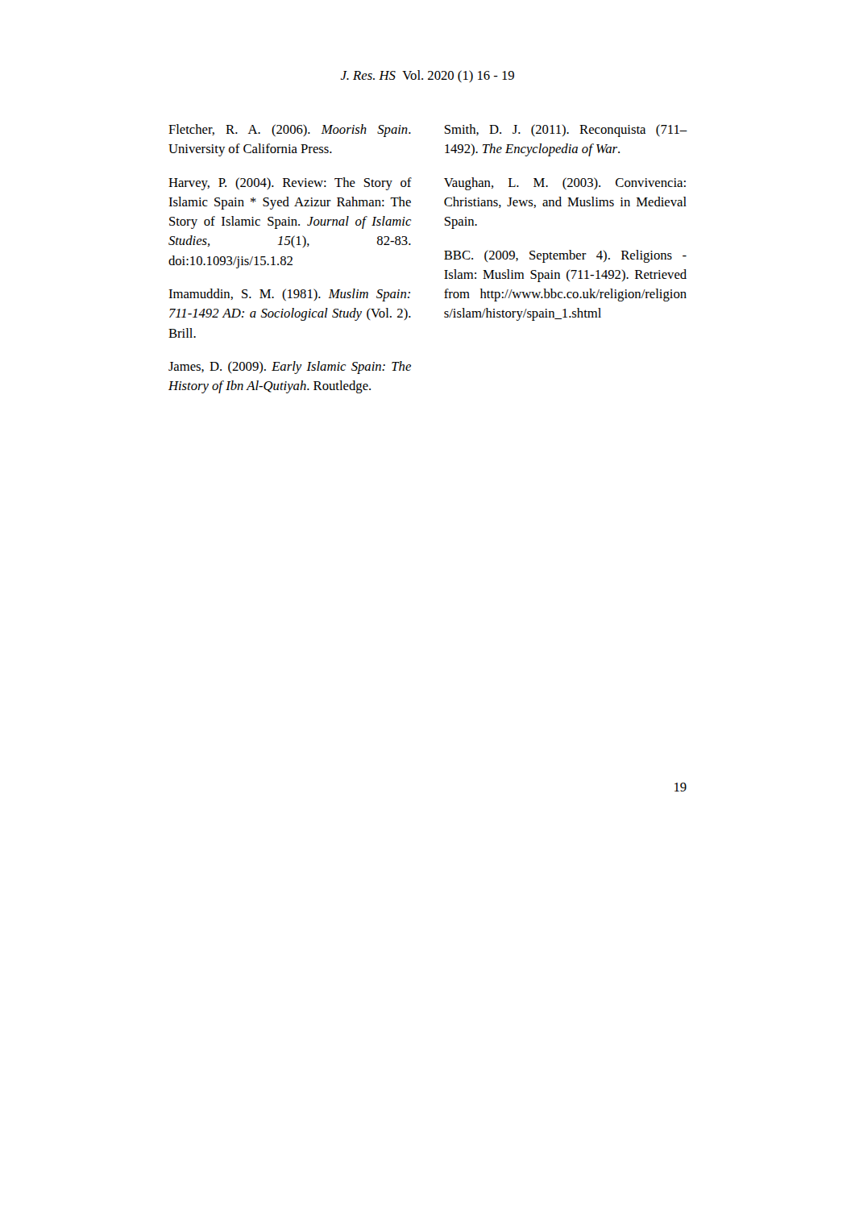J. Res. HS Vol. 2020 (1) 16 - 19
Fletcher, R. A. (2006). Moorish Spain. University of California Press.
Harvey, P. (2004). Review: The Story of Islamic Spain * Syed Azizur Rahman: The Story of Islamic Spain. Journal of Islamic Studies, 15(1), 82-83. doi:10.1093/jis/15.1.82
Imamuddin, S. M. (1981). Muslim Spain: 711-1492 AD: a Sociological Study (Vol. 2). Brill.
James, D. (2009). Early Islamic Spain: The History of Ibn Al-Qutiyah. Routledge.
Smith, D. J. (2011). Reconquista (711–1492). The Encyclopedia of War.
Vaughan, L. M. (2003). Convivencia: Christians, Jews, and Muslims in Medieval Spain.
BBC. (2009, September 4). Religions - Islam: Muslim Spain (711-1492). Retrieved from http://www.bbc.co.uk/religion/religions/islam/history/spain_1.shtml
19